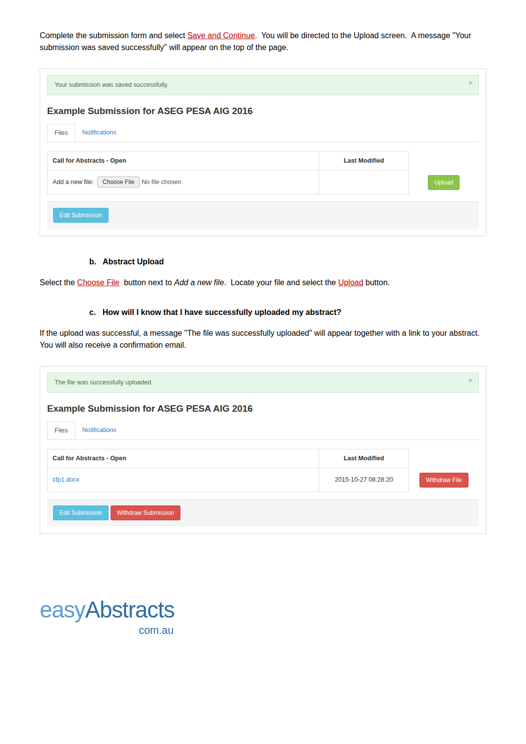Complete the submission form and select Save and Continue. You will be directed to the Upload screen. A message "Your submission was saved successfully" will appear on the top of the page.
Your submission was saved successfully. ×
Example Submission for ASEG PESA AIG 2016
Files
Notifications
| Call for Abstracts - Open | Last Modified | |
| --- | --- | --- |
| Add a new file: Choose File No file chosen | | Upload |
Edit Submission
b. Abstract Upload
Select the Choose File button next to Add a new file. Locate your file and select the Upload button.
c. How will I know that I have successfully uploaded my abstract?
If the upload was successful, a message "The file was successfully uploaded" will appear together with a link to your abstract. You will also receive a confirmation email.
The file was successfully uploaded. ×
Example Submission for ASEG PESA AIG 2016
Files
Notifications
| Call for Abstracts - Open | Last Modified | |
| --- | --- | --- |
| cfp1.docx | 2015-10-27 08:28:20 | Withdraw File |
Edit Submission Withdraw Submission
easy Abstracts
com.au